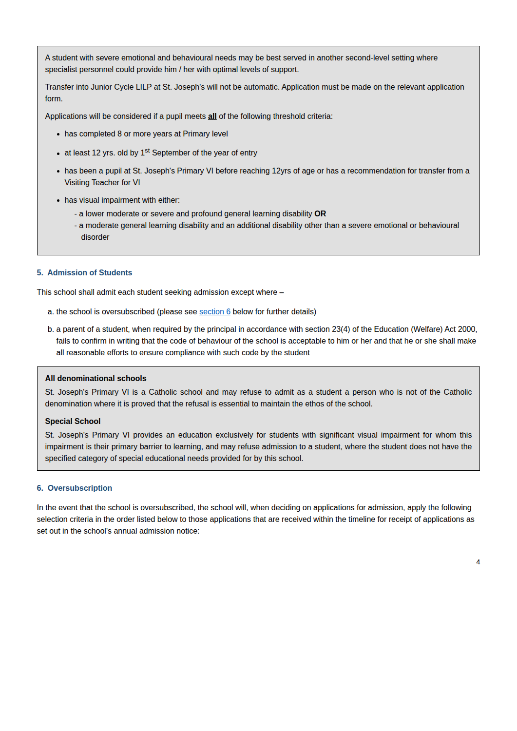A student with severe emotional and behavioural needs may be best served in another second-level setting where specialist personnel could provide him / her with optimal levels of support.
Transfer into Junior Cycle LILP at St. Joseph's will not be automatic. Application must be made on the relevant application form.
Applications will be considered if a pupil meets all of the following threshold criteria:
has completed 8 or more years at Primary level
at least 12 yrs. old by 1st September of the year of entry
has been a pupil at St. Joseph's Primary VI before reaching 12yrs of age or has a recommendation for transfer from a Visiting Teacher for VI
has visual impairment with either:
a lower moderate or severe and profound general learning disability OR
a moderate general learning disability and an additional disability other than a severe emotional or behavioural disorder
5. Admission of Students
This school shall admit each student seeking admission except where –
the school is oversubscribed (please see section 6 below for further details)
a parent of a student, when required by the principal in accordance with section 23(4) of the Education (Welfare) Act 2000, fails to confirm in writing that the code of behaviour of the school is acceptable to him or her and that he or she shall make all reasonable efforts to ensure compliance with such code by the student
All denominational schools
St. Joseph's Primary VI is a Catholic school and may refuse to admit as a student a person who is not of the Catholic denomination where it is proved that the refusal is essential to maintain the ethos of the school.
Special School
St. Joseph's Primary VI provides an education exclusively for students with significant visual impairment for whom this impairment is their primary barrier to learning, and may refuse admission to a student, where the student does not have the specified category of special educational needs provided for by this school.
6. Oversubscription
In the event that the school is oversubscribed, the school will, when deciding on applications for admission, apply the following selection criteria in the order listed below to those applications that are received within the timeline for receipt of applications as set out in the school's annual admission notice:
4